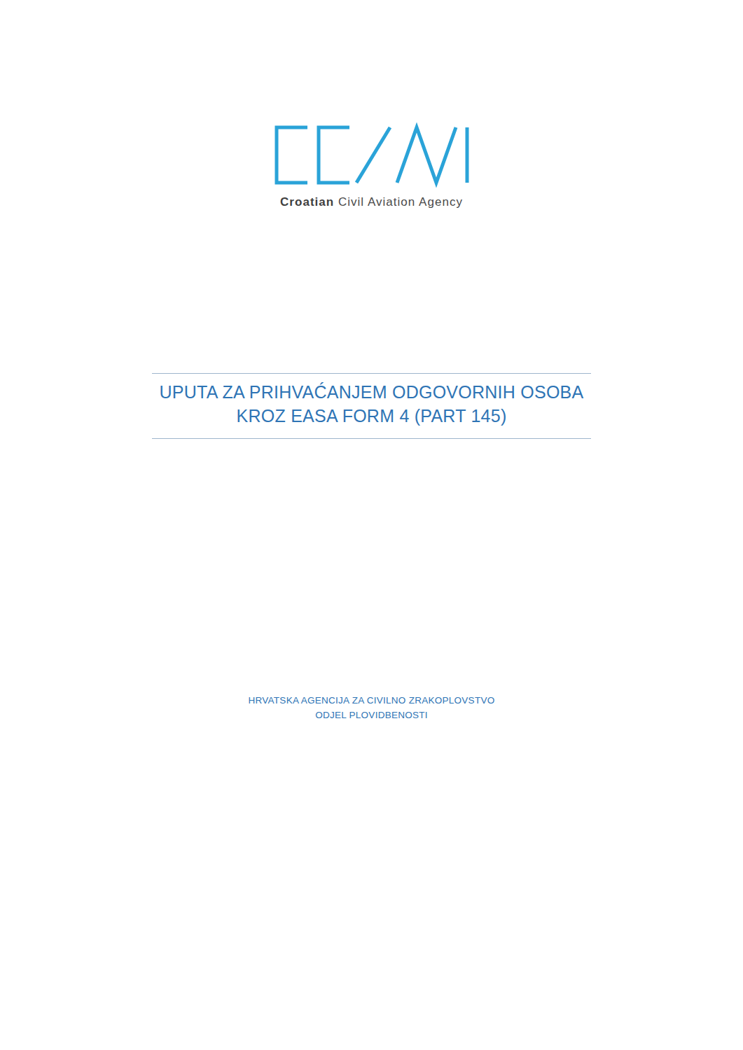Croatian Civil Aviation Agency
UPUTA ZA PRIHVAĆANJEM ODGOVORNIH OSOBA KROZ EASA FORM 4 (PART 145)
HRVATSKA AGENCIJA ZA CIVILNO ZRAKOPLOVSTVO
ODJEL PLOVIDBENOSTI